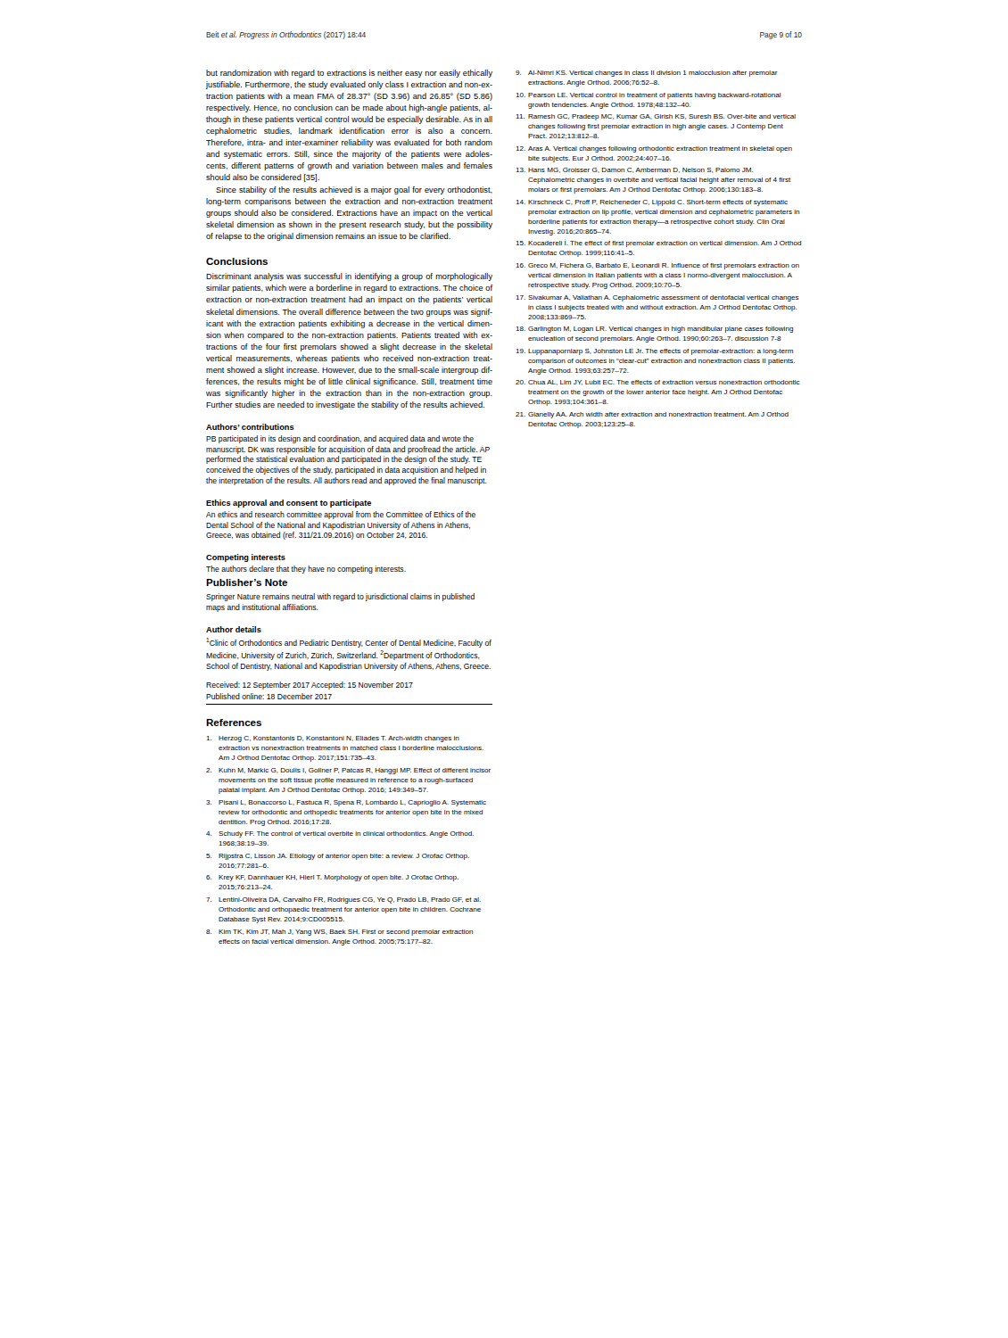Beit et al. Progress in Orthodontics (2017) 18:44
Page 9 of 10
but randomization with regard to extractions is neither easy nor easily ethically justifiable. Furthermore, the study evaluated only class I extraction and non-extraction patients with a mean FMA of 28.37° (SD 3.96) and 26.85° (SD 5.86) respectively. Hence, no conclusion can be made about high-angle patients, although in these patients vertical control would be especially desirable. As in all cephalometric studies, landmark identification error is also a concern. Therefore, intra- and inter-examiner reliability was evaluated for both random and systematic errors. Still, since the majority of the patients were adolescents, different patterns of growth and variation between males and females should also be considered [35].
Since stability of the results achieved is a major goal for every orthodontist, long-term comparisons between the extraction and non-extraction treatment groups should also be considered. Extractions have an impact on the vertical skeletal dimension as shown in the present research study, but the possibility of relapse to the original dimension remains an issue to be clarified.
Conclusions
Discriminant analysis was successful in identifying a group of morphologically similar patients, which were a borderline in regard to extractions. The choice of extraction or non-extraction treatment had an impact on the patients’ vertical skeletal dimensions. The overall difference between the two groups was significant with the extraction patients exhibiting a decrease in the vertical dimension when compared to the non-extraction patients. Patients treated with extractions of the four first premolars showed a slight decrease in the skeletal vertical measurements, whereas patients who received non-extraction treatment showed a slight increase. However, due to the small-scale intergroup differences, the results might be of little clinical significance. Still, treatment time was significantly higher in the extraction than in the non-extraction group. Further studies are needed to investigate the stability of the results achieved.
Authors’ contributions
PB participated in its design and coordination, and acquired data and wrote the manuscript. DK was responsible for acquisition of data and proofread the article. AP performed the statistical evaluation and participated in the design of the study. TE conceived the objectives of the study, participated in data acquisition and helped in the interpretation of the results. All authors read and approved the final manuscript.
Ethics approval and consent to participate
An ethics and research committee approval from the Committee of Ethics of the Dental School of the National and Kapodistrian University of Athens in Athens, Greece, was obtained (ref. 311/21.09.2016) on October 24, 2016.
Competing interests
The authors declare that they have no competing interests.
Publisher’s Note
Springer Nature remains neutral with regard to jurisdictional claims in published maps and institutional affiliations.
Author details
1Clinic of Orthodontics and Pediatric Dentistry, Center of Dental Medicine, Faculty of Medicine, University of Zurich, Zürich, Switzerland. 2Department of Orthodontics, School of Dentistry, National and Kapodistrian University of Athens, Athens, Greece.
Received: 12 September 2017 Accepted: 15 November 2017
Published online: 18 December 2017
References
Herzog C, Konstantonis D, Konstantoni N, Eliades T. Arch-width changes in extraction vs nonextraction treatments in matched class I borderline malocclusions. Am J Orthod Dentofac Orthop. 2017;151:735–43.
Kuhn M, Markic G, Doulis I, Gollner P, Patcas R, Hanggi MP. Effect of different incisor movements on the soft tissue profile measured in reference to a rough-surfaced palatal implant. Am J Orthod Dentofac Orthop. 2016; 149:349–57.
Pisani L, Bonaccorso L, Fastuca R, Spena R, Lombardo L, Caprioglio A. Systematic review for orthodontic and orthopedic treatments for anterior open bite in the mixed dentition. Prog Orthod. 2016;17:28.
Schudy FF. The control of vertical overbite in clinical orthodontics. Angle Orthod. 1968;38:19–39.
Rijpstra C, Lisson JA. Etiology of anterior open bite: a review. J Orofac Orthop. 2016;77:281–6.
Krey KF, Dannhauer KH, Hierl T. Morphology of open bite. J Orofac Orthop. 2015;76:213–24.
Lentini-Oliveira DA, Carvalho FR, Rodrigues CG, Ye Q, Prado LB, Prado GF, et al. Orthodontic and orthopaedic treatment for anterior open bite in children. Cochrane Database Syst Rev. 2014;9:CD005515.
Kim TK, Kim JT, Mah J, Yang WS, Baek SH. First or second premolar extraction effects on facial vertical dimension. Angle Orthod. 2005;75:177–82.
Al-Nimri KS. Vertical changes in class II division 1 malocclusion after premolar extractions. Angle Orthod. 2006;76:52–8.
Pearson LE. Vertical control in treatment of patients having backward-rotational growth tendencies. Angle Orthod. 1978;48:132–40.
Ramesh GC, Pradeep MC, Kumar GA, Girish KS, Suresh BS. Over-bite and vertical changes following first premolar extraction in high angle cases. J Contemp Dent Pract. 2012;13:812–8.
Aras A. Vertical changes following orthodontic extraction treatment in skeletal open bite subjects. Eur J Orthod. 2002;24:407–16.
Hans MG, Groisser G, Damon C, Amberman D, Nelson S, Palomo JM. Cephalometric changes in overbite and vertical facial height after removal of 4 first molars or first premolars. Am J Orthod Dentofac Orthop. 2006;130:183–8.
Kirschneck C, Proff P, Reicheneder C, Lippold C. Short-term effects of systematic premolar extraction on lip profile, vertical dimension and cephalometric parameters in borderline patients for extraction therapy—a retrospective cohort study. Clin Oral Investig. 2016;20:865–74.
Kocadereli İ. The effect of first premolar extraction on vertical dimension. Am J Orthod Dentofac Orthop. 1999;116:41–5.
Greco M, Fichera G, Barbato E, Leonardi R. Influence of first premolars extraction on vertical dimension in Italian patients with a class I normo-divergent malocclusion. A retrospective study. Prog Orthod. 2009;10:70–5.
Sivakumar A, Valiathan A. Cephalometric assessment of dentofacial vertical changes in class I subjects treated with and without extraction. Am J Orthod Dentofac Orthop. 2008;133:869–75.
Garlington M, Logan LR. Vertical changes in high mandibular plane cases following enucleation of second premolars. Angle Orthod. 1990;60:263–7. discussion 7-8
Luppanapornlarp S, Johnston LE Jr. The effects of premolar-extraction: a long-term comparison of outcomes in “clear-cut” extraction and nonextraction class II patients. Angle Orthod. 1993;63:257–72.
Chua AL, Lim JY, Lubit EC. The effects of extraction versus nonextraction orthodontic treatment on the growth of the lower anterior face height. Am J Orthod Dentofac Orthop. 1993;104:361–8.
Gianelly AA. Arch width after extraction and nonextraction treatment. Am J Orthod Dentofac Orthop. 2003;123:25–8.